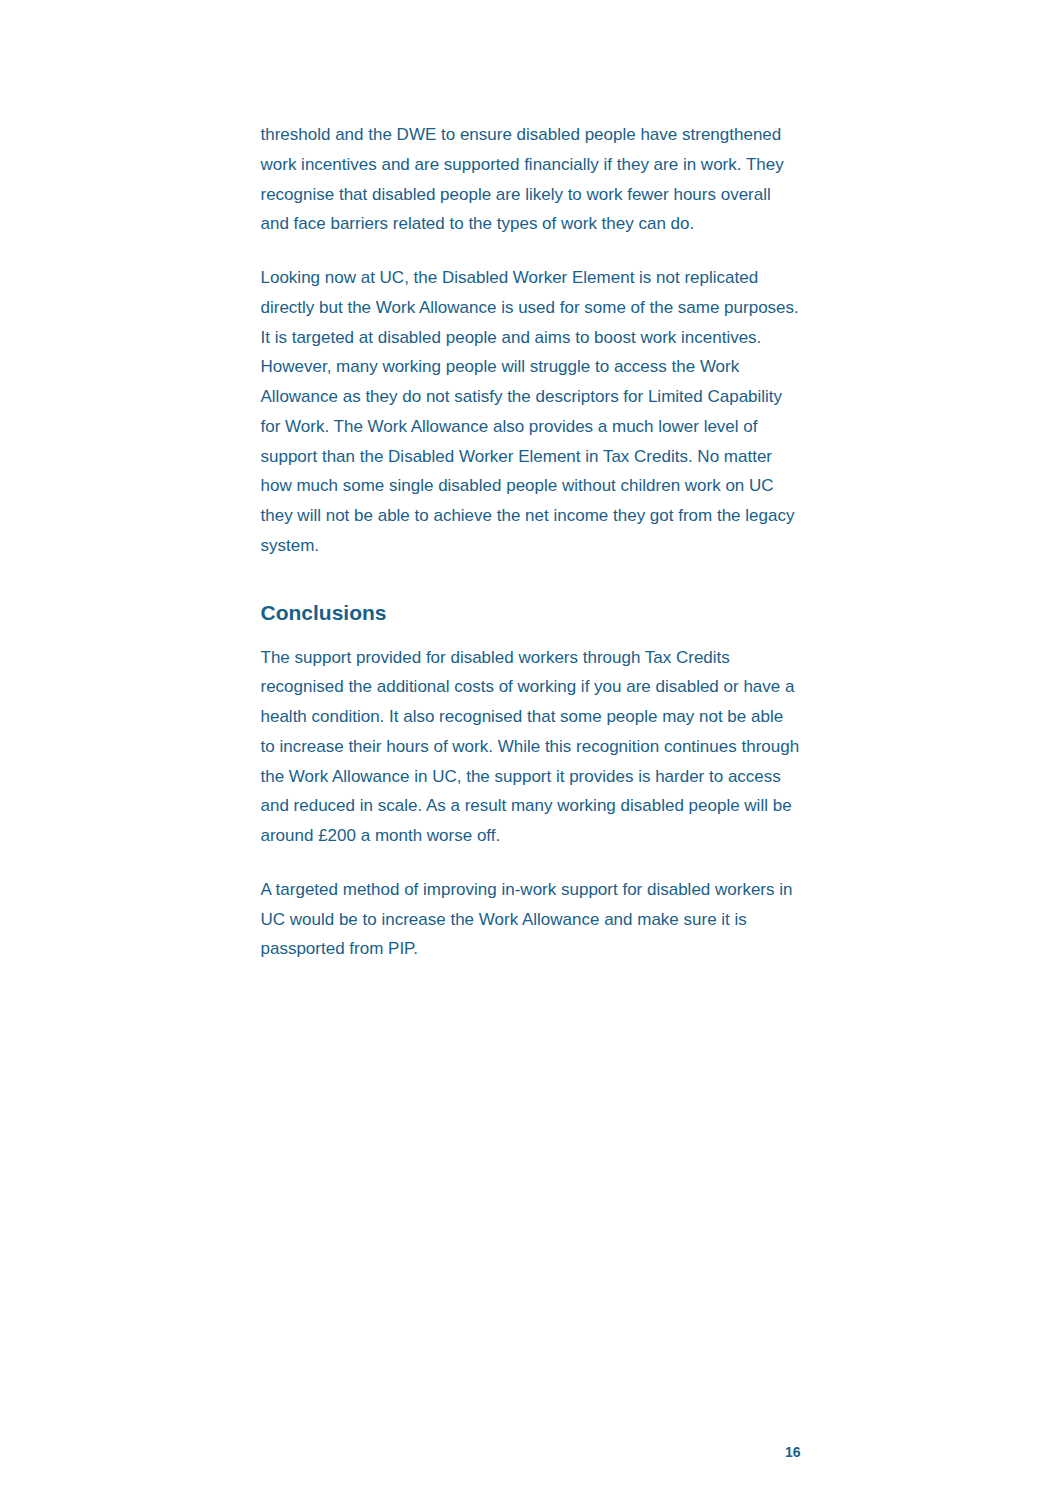threshold and the DWE to ensure disabled people have strengthened work incentives and are supported financially if they are in work. They recognise that disabled people are likely to work fewer hours overall and face barriers related to the types of work they can do.
Looking now at UC, the Disabled Worker Element is not replicated directly but the Work Allowance is used for some of the same purposes. It is targeted at disabled people and aims to boost work incentives. However, many working people will struggle to access the Work Allowance as they do not satisfy the descriptors for Limited Capability for Work. The Work Allowance also provides a much lower level of support than the Disabled Worker Element in Tax Credits. No matter how much some single disabled people without children work on UC they will not be able to achieve the net income they got from the legacy system.
Conclusions
The support provided for disabled workers through Tax Credits recognised the additional costs of working if you are disabled or have a health condition. It also recognised that some people may not be able to increase their hours of work. While this recognition continues through the Work Allowance in UC, the support it provides is harder to access and reduced in scale. As a result many working disabled people will be around £200 a month worse off.
A targeted method of improving in-work support for disabled workers in UC would be to increase the Work Allowance and make sure it is passported from PIP.
16